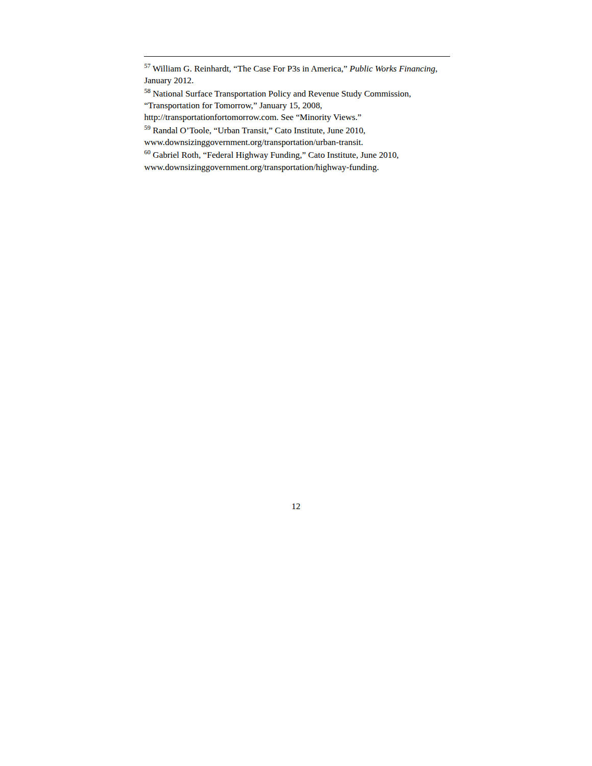57 William G. Reinhardt, “The Case For P3s in America,” Public Works Financing, January 2012.
58 National Surface Transportation Policy and Revenue Study Commission, “Transportation for Tomorrow,” January 15, 2008, http://transportationfortomorrow.com. See “Minority Views.”
59 Randal O’Toole, “Urban Transit,” Cato Institute, June 2010, www.downsizinggovernment.org/transportation/urban-transit.
60 Gabriel Roth, “Federal Highway Funding,” Cato Institute, June 2010, www.downsizinggovernment.org/transportation/highway-funding.
12